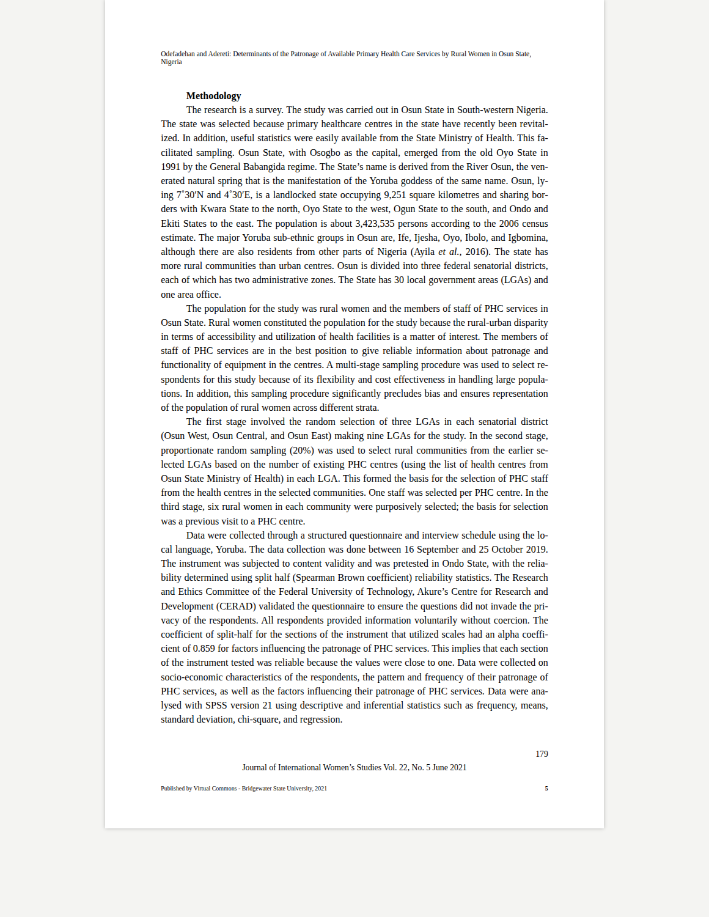Odefadehan and Adereti: Determinants of the Patronage of Available Primary Health Care Services by Rural Women in Osun State, Nigeria
Methodology
The research is a survey. The study was carried out in Osun State in South-western Nigeria. The state was selected because primary healthcare centres in the state have recently been revitalized. In addition, useful statistics were easily available from the State Ministry of Health. This facilitated sampling. Osun State, with Osogbo as the capital, emerged from the old Oyo State in 1991 by the General Babangida regime. The State’s name is derived from the River Osun, the venerated natural spring that is the manifestation of the Yoruba goddess of the same name. Osun, lying 7˚30′N and 4˚30′E, is a landlocked state occupying 9,251 square kilometres and sharing borders with Kwara State to the north, Oyo State to the west, Ogun State to the south, and Ondo and Ekiti States to the east. The population is about 3,423,535 persons according to the 2006 census estimate. The major Yoruba sub-ethnic groups in Osun are, Ife, Ijesha, Oyo, Ibolo, and Igbomina, although there are also residents from other parts of Nigeria (Ayila et al., 2016). The state has more rural communities than urban centres. Osun is divided into three federal senatorial districts, each of which has two administrative zones. The State has 30 local government areas (LGAs) and one area office.
The population for the study was rural women and the members of staff of PHC services in Osun State. Rural women constituted the population for the study because the rural-urban disparity in terms of accessibility and utilization of health facilities is a matter of interest. The members of staff of PHC services are in the best position to give reliable information about patronage and functionality of equipment in the centres. A multi-stage sampling procedure was used to select respondents for this study because of its flexibility and cost effectiveness in handling large populations. In addition, this sampling procedure significantly precludes bias and ensures representation of the population of rural women across different strata.
The first stage involved the random selection of three LGAs in each senatorial district (Osun West, Osun Central, and Osun East) making nine LGAs for the study. In the second stage, proportionate random sampling (20%) was used to select rural communities from the earlier selected LGAs based on the number of existing PHC centres (using the list of health centres from Osun State Ministry of Health) in each LGA. This formed the basis for the selection of PHC staff from the health centres in the selected communities. One staff was selected per PHC centre. In the third stage, six rural women in each community were purposively selected; the basis for selection was a previous visit to a PHC centre.
Data were collected through a structured questionnaire and interview schedule using the local language, Yoruba. The data collection was done between 16 September and 25 October 2019. The instrument was subjected to content validity and was pretested in Ondo State, with the reliability determined using split half (Spearman Brown coefficient) reliability statistics. The Research and Ethics Committee of the Federal University of Technology, Akure’s Centre for Research and Development (CERAD) validated the questionnaire to ensure the questions did not invade the privacy of the respondents. All respondents provided information voluntarily without coercion. The coefficient of split-half for the sections of the instrument that utilized scales had an alpha coefficient of 0.859 for factors influencing the patronage of PHC services. This implies that each section of the instrument tested was reliable because the values were close to one. Data were collected on socio-economic characteristics of the respondents, the pattern and frequency of their patronage of PHC services, as well as the factors influencing their patronage of PHC services. Data were analysed with SPSS version 21 using descriptive and inferential statistics such as frequency, means, standard deviation, chi-square, and regression.
179
Journal of International Women’s Studies Vol. 22, No. 5 June 2021
Published by Virtual Commons - Bridgewater State University, 2021 5